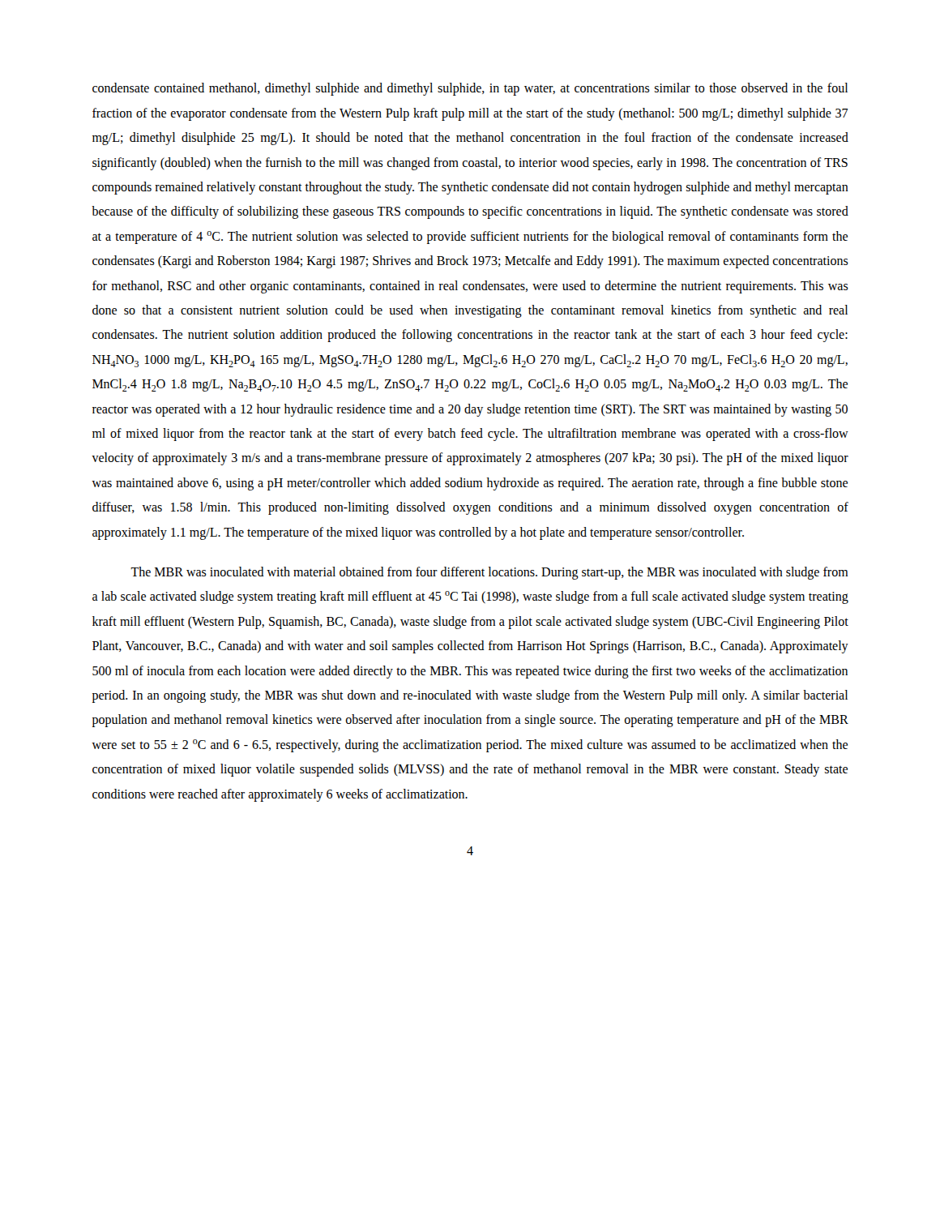condensate contained methanol, dimethyl sulphide and dimethyl sulphide, in tap water, at concentrations similar to those observed in the foul fraction of the evaporator condensate from the Western Pulp kraft pulp mill at the start of the study (methanol: 500 mg/L; dimethyl sulphide 37 mg/L; dimethyl disulphide 25 mg/L). It should be noted that the methanol concentration in the foul fraction of the condensate increased significantly (doubled) when the furnish to the mill was changed from coastal, to interior wood species, early in 1998. The concentration of TRS compounds remained relatively constant throughout the study. The synthetic condensate did not contain hydrogen sulphide and methyl mercaptan because of the difficulty of solubilizing these gaseous TRS compounds to specific concentrations in liquid. The synthetic condensate was stored at a temperature of 4 oC. The nutrient solution was selected to provide sufficient nutrients for the biological removal of contaminants form the condensates (Kargi and Roberston 1984; Kargi 1987; Shrives and Brock 1973; Metcalfe and Eddy 1991). The maximum expected concentrations for methanol, RSC and other organic contaminants, contained in real condensates, were used to determine the nutrient requirements. This was done so that a consistent nutrient solution could be used when investigating the contaminant removal kinetics from synthetic and real condensates. The nutrient solution addition produced the following concentrations in the reactor tank at the start of each 3 hour feed cycle: NH4NO3 1000 mg/L, KH2PO4 165 mg/L, MgSO4.7H2O 1280 mg/L, MgCl2.6 H2O 270 mg/L, CaCl2.2 H2O 70 mg/L, FeCl3.6 H2O 20 mg/L, MnCl2.4 H2O 1.8 mg/L, Na2B4O7.10 H2O 4.5 mg/L, ZnSO4.7 H2O 0.22 mg/L, CoCl2.6 H2O 0.05 mg/L, Na2MoO4.2 H2O 0.03 mg/L. The reactor was operated with a 12 hour hydraulic residence time and a 20 day sludge retention time (SRT). The SRT was maintained by wasting 50 ml of mixed liquor from the reactor tank at the start of every batch feed cycle. The ultrafiltration membrane was operated with a cross-flow velocity of approximately 3 m/s and a trans-membrane pressure of approximately 2 atmospheres (207 kPa; 30 psi). The pH of the mixed liquor was maintained above 6, using a pH meter/controller which added sodium hydroxide as required. The aeration rate, through a fine bubble stone diffuser, was 1.58 l/min. This produced non-limiting dissolved oxygen conditions and a minimum dissolved oxygen concentration of approximately 1.1 mg/L. The temperature of the mixed liquor was controlled by a hot plate and temperature sensor/controller.
The MBR was inoculated with material obtained from four different locations. During start-up, the MBR was inoculated with sludge from a lab scale activated sludge system treating kraft mill effluent at 45 oC Tai (1998), waste sludge from a full scale activated sludge system treating kraft mill effluent (Western Pulp, Squamish, BC, Canada), waste sludge from a pilot scale activated sludge system (UBC-Civil Engineering Pilot Plant, Vancouver, B.C., Canada) and with water and soil samples collected from Harrison Hot Springs (Harrison, B.C., Canada). Approximately 500 ml of inocula from each location were added directly to the MBR. This was repeated twice during the first two weeks of the acclimatization period. In an ongoing study, the MBR was shut down and re-inoculated with waste sludge from the Western Pulp mill only. A similar bacterial population and methanol removal kinetics were observed after inoculation from a single source. The operating temperature and pH of the MBR were set to 55 ± 2 oC and 6 - 6.5, respectively, during the acclimatization period. The mixed culture was assumed to be acclimatized when the concentration of mixed liquor volatile suspended solids (MLVSS) and the rate of methanol removal in the MBR were constant. Steady state conditions were reached after approximately 6 weeks of acclimatization.
4